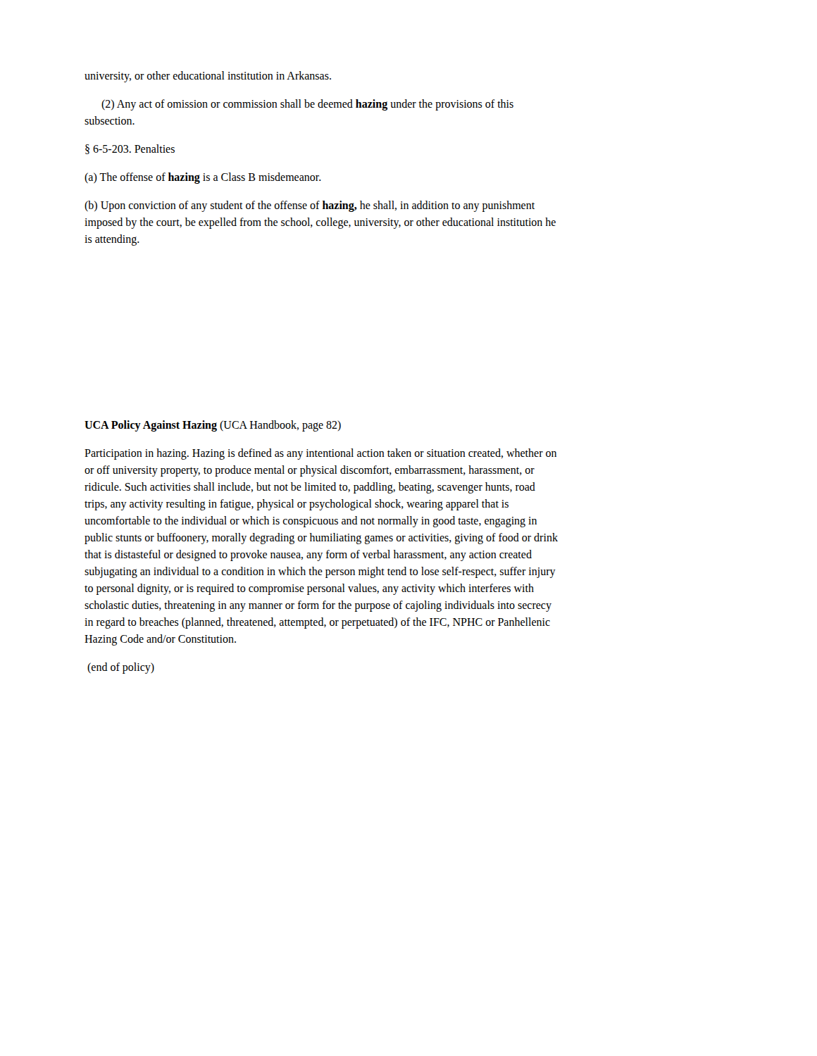university, or other educational institution in Arkansas.
(2) Any act of omission or commission shall be deemed hazing under the provisions of this subsection.
§ 6-5-203. Penalties
(a) The offense of hazing is a Class B misdemeanor.
(b) Upon conviction of any student of the offense of hazing, he shall, in addition to any punishment imposed by the court, be expelled from the school, college, university, or other educational institution he is attending.
UCA Policy Against Hazing (UCA Handbook, page 82)
Participation in hazing. Hazing is defined as any intentional action taken or situation created, whether on or off university property, to produce mental or physical discomfort, embarrassment, harassment, or ridicule. Such activities shall include, but not be limited to, paddling, beating, scavenger hunts, road trips, any activity resulting in fatigue, physical or psychological shock, wearing apparel that is uncomfortable to the individual or which is conspicuous and not normally in good taste, engaging in public stunts or buffoonery, morally degrading or humiliating games or activities, giving of food or drink that is distasteful or designed to provoke nausea, any form of verbal harassment, any action created subjugating an individual to a condition in which the person might tend to lose self-respect, suffer injury to personal dignity, or is required to compromise personal values, any activity which interferes with scholastic duties, threatening in any manner or form for the purpose of cajoling individuals into secrecy in regard to breaches (planned, threatened, attempted, or perpetuated) of the IFC, NPHC or Panhellenic Hazing Code and/or Constitution.
(end of policy)